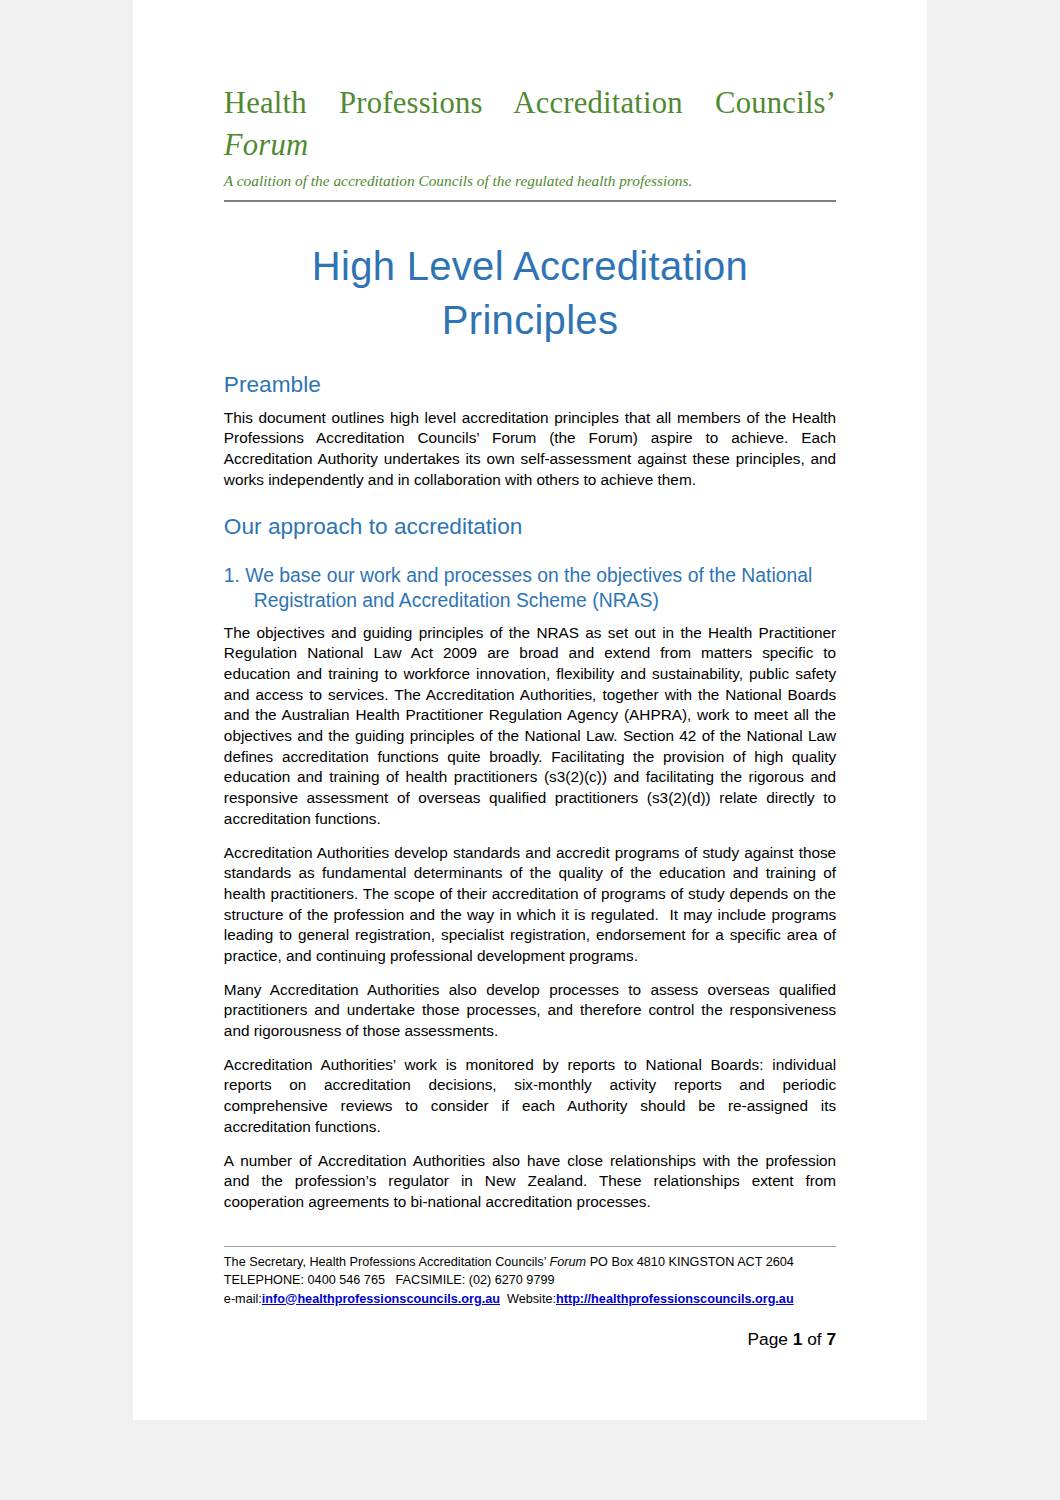Health Professions Accreditation Councils’ Forum
A coalition of the accreditation Councils of the regulated health professions.
High Level Accreditation Principles
Preamble
This document outlines high level accreditation principles that all members of the Health Professions Accreditation Councils’ Forum (the Forum) aspire to achieve. Each Accreditation Authority undertakes its own self-assessment against these principles, and works independently and in collaboration with others to achieve them.
Our approach to accreditation
1. We base our work and processes on the objectives of the National Registration and Accreditation Scheme (NRAS)
The objectives and guiding principles of the NRAS as set out in the Health Practitioner Regulation National Law Act 2009 are broad and extend from matters specific to education and training to workforce innovation, flexibility and sustainability, public safety and access to services. The Accreditation Authorities, together with the National Boards and the Australian Health Practitioner Regulation Agency (AHPRA), work to meet all the objectives and the guiding principles of the National Law. Section 42 of the National Law defines accreditation functions quite broadly. Facilitating the provision of high quality education and training of health practitioners (s3(2)(c)) and facilitating the rigorous and responsive assessment of overseas qualified practitioners (s3(2)(d)) relate directly to accreditation functions.
Accreditation Authorities develop standards and accredit programs of study against those standards as fundamental determinants of the quality of the education and training of health practitioners. The scope of their accreditation of programs of study depends on the structure of the profession and the way in which it is regulated. It may include programs leading to general registration, specialist registration, endorsement for a specific area of practice, and continuing professional development programs.
Many Accreditation Authorities also develop processes to assess overseas qualified practitioners and undertake those processes, and therefore control the responsiveness and rigorousness of those assessments.
Accreditation Authorities’ work is monitored by reports to National Boards: individual reports on accreditation decisions, six-monthly activity reports and periodic comprehensive reviews to consider if each Authority should be re-assigned its accreditation functions.
A number of Accreditation Authorities also have close relationships with the profession and the profession’s regulator in New Zealand. These relationships extent from cooperation agreements to bi-national accreditation processes.
The Secretary, Health Professions Accreditation Councils’ Forum PO Box 4810 KINGSTON ACT 2604
TELEPHONE: 0400 546 765 FACSIMILE: (02) 6270 9799
e-mail:info@healthprofessionscouncils.org.au Website:http://healthprofessionscouncils.org.au
Page 1 of 7